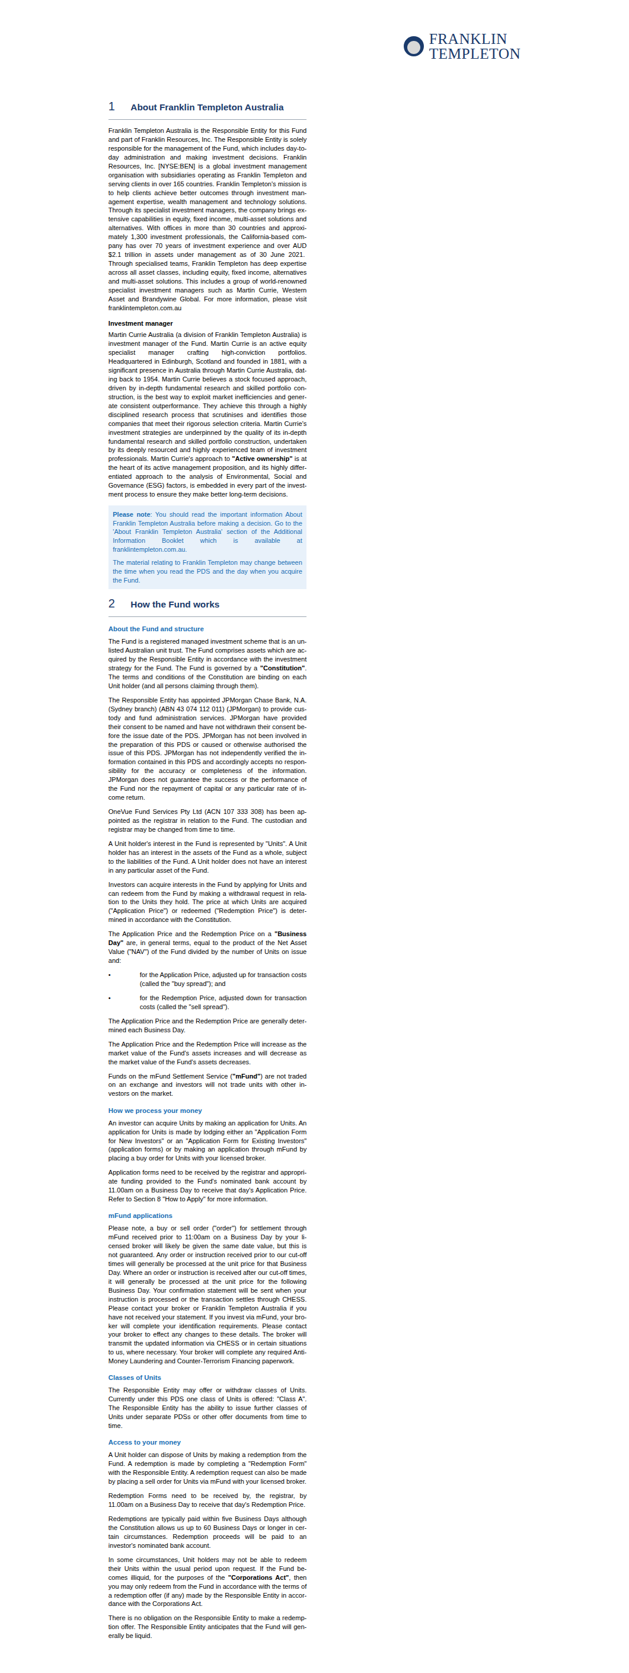FRANKLIN TEMPLETON
1 About Franklin Templeton Australia
Franklin Templeton Australia is the Responsible Entity for this Fund and part of Franklin Resources, Inc. The Responsible Entity is solely responsible for the management of the Fund, which includes day-to-day administration and making investment decisions. Franklin Resources, Inc. [NYSE:BEN] is a global investment management organisation with subsidiaries operating as Franklin Templeton and serving clients in over 165 countries. Franklin Templeton's mission is to help clients achieve better outcomes through investment management expertise, wealth management and technology solutions. Through its specialist investment managers, the company brings extensive capabilities in equity, fixed income, multi-asset solutions and alternatives. With offices in more than 30 countries and approximately 1,300 investment professionals, the California-based company has over 70 years of investment experience and over AUD $2.1 trillion in assets under management as of 30 June 2021. Through specialised teams, Franklin Templeton has deep expertise across all asset classes, including equity, fixed income, alternatives and multi-asset solutions. This includes a group of world-renowned specialist investment managers such as Martin Currie, Western Asset and Brandywine Global. For more information, please visit franklintempleton.com.au
Investment manager
Martin Currie Australia (a division of Franklin Templeton Australia) is investment manager of the Fund. Martin Currie is an active equity specialist manager crafting high-conviction portfolios. Headquartered in Edinburgh, Scotland and founded in 1881, with a significant presence in Australia through Martin Currie Australia, dating back to 1954. Martin Currie believes a stock focused approach, driven by in-depth fundamental research and skilled portfolio construction, is the best way to exploit market inefficiencies and generate consistent outperformance. They achieve this through a highly disciplined research process that scrutinises and identifies those companies that meet their rigorous selection criteria. Martin Currie's investment strategies are underpinned by the quality of its in-depth fundamental research and skilled portfolio construction, undertaken by its deeply resourced and highly experienced team of investment professionals. Martin Currie's approach to "Active ownership" is at the heart of its active management proposition, and its highly differentiated approach to the analysis of Environmental, Social and Governance (ESG) factors, is embedded in every part of the investment process to ensure they make better long-term decisions.
Please note: You should read the important information About Franklin Templeton Australia before making a decision. Go to the 'About Franklin Templeton Australia' section of the Additional Information Booklet which is available at franklintempleton.com.au.
The material relating to Franklin Templeton may change between the time when you read the PDS and the day when you acquire the Fund.
2 How the Fund works
About the Fund and structure
The Fund is a registered managed investment scheme that is an unlisted Australian unit trust. The Fund comprises assets which are acquired by the Responsible Entity in accordance with the investment strategy for the Fund. The Fund is governed by a "Constitution". The terms and conditions of the Constitution are binding on each Unit holder (and all persons claiming through them).
The Responsible Entity has appointed JPMorgan Chase Bank, N.A. (Sydney branch) (ABN 43 074 112 011) (JPMorgan) to provide custody and fund administration services. JPMorgan have provided their consent to be named and have not withdrawn their consent before the issue date of the PDS. JPMorgan has not been involved in the preparation of this PDS or caused or otherwise authorised the issue of this PDS. JPMorgan has not independently verified the information contained in this PDS and accordingly accepts no responsibility for the accuracy or completeness of the information. JPMorgan does not guarantee the success or the performance of the Fund nor the repayment of capital or any particular rate of income return.
OneVue Fund Services Pty Ltd (ACN 107 333 308) has been appointed as the registrar in relation to the Fund. The custodian and registrar may be changed from time to time.
A Unit holder's interest in the Fund is represented by "Units". A Unit holder has an interest in the assets of the Fund as a whole, subject to the liabilities of the Fund. A Unit holder does not have an interest in any particular asset of the Fund.
Investors can acquire interests in the Fund by applying for Units and can redeem from the Fund by making a withdrawal request in relation to the Units they hold. The price at which Units are acquired ("Application Price") or redeemed ("Redemption Price") is determined in accordance with the Constitution.
The Application Price and the Redemption Price on a "Business Day" are, in general terms, equal to the product of the Net Asset Value ("NAV") of the Fund divided by the number of Units on issue and:
•
for the Application Price, adjusted up for transaction costs (called the "buy spread"); and
•
for the Redemption Price, adjusted down for transaction costs (called the "sell spread").
The Application Price and the Redemption Price are generally determined each Business Day.
The Application Price and the Redemption Price will increase as the market value of the Fund's assets increases and will decrease as the market value of the Fund's assets decreases.
Funds on the mFund Settlement Service ("mFund") are not traded on an exchange and investors will not trade units with other investors on the market.
How we process your money
An investor can acquire Units by making an application for Units. An application for Units is made by lodging either an "Application Form for New Investors" or an "Application Form for Existing Investors" (application forms) or by making an application through mFund by placing a buy order for Units with your licensed broker.
Application forms need to be received by the registrar and appropriate funding provided to the Fund's nominated bank account by 11.00am on a Business Day to receive that day's Application Price. Refer to Section 8 "How to Apply" for more information.
mFund applications
Please note, a buy or sell order ("order") for settlement through mFund received prior to 11:00am on a Business Day by your licensed broker will likely be given the same date value, but this is not guaranteed. Any order or instruction received prior to our cut-off times will generally be processed at the unit price for that Business Day. Where an order or instruction is received after our cut-off times, it will generally be processed at the unit price for the following Business Day. Your confirmation statement will be sent when your instruction is processed or the transaction settles through CHESS. Please contact your broker or Franklin Templeton Australia if you have not received your statement. If you invest via mFund, your broker will complete your identification requirements. Please contact your broker to effect any changes to these details. The broker will transmit the updated information via CHESS or in certain situations to us, where necessary. Your broker will complete any required Anti-Money Laundering and Counter-Terrorism Financing paperwork.
Classes of Units
The Responsible Entity may offer or withdraw classes of Units. Currently under this PDS one class of Units is offered: "Class A". The Responsible Entity has the ability to issue further classes of Units under separate PDSs or other offer documents from time to time.
Access to your money
A Unit holder can dispose of Units by making a redemption from the Fund. A redemption is made by completing a "Redemption Form" with the Responsible Entity. A redemption request can also be made by placing a sell order for Units via mFund with your licensed broker.
Redemption Forms need to be received by, the registrar, by 11.00am on a Business Day to receive that day's Redemption Price.
Redemptions are typically paid within five Business Days although the Constitution allows us up to 60 Business Days or longer in certain circumstances. Redemption proceeds will be paid to an investor's nominated bank account.
In some circumstances, Unit holders may not be able to redeem their Units within the usual period upon request. If the Fund becomes illiquid, for the purposes of the "Corporations Act", then you may only redeem from the Fund in accordance with the terms of a redemption offer (if any) made by the Responsible Entity in accordance with the Corporations Act.
There is no obligation on the Responsible Entity to make a redemption offer. The Responsible Entity anticipates that the Fund will generally be liquid.